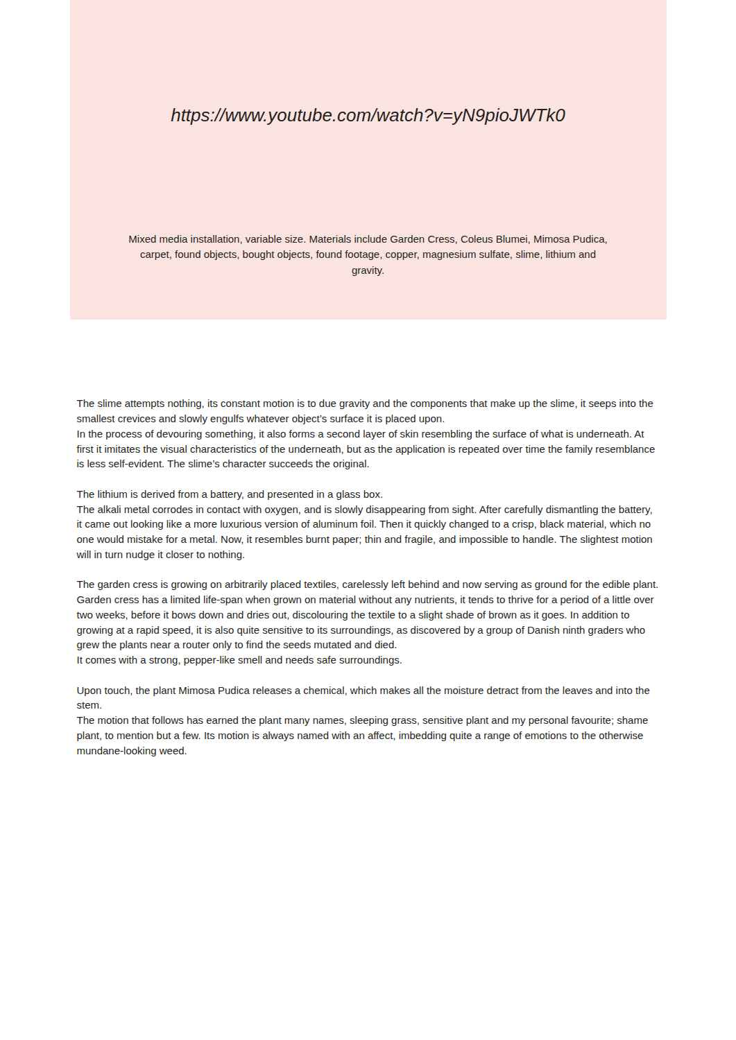https://www.youtube.com/watch?v=yN9pioJWTk0
Mixed media installation, variable size. Materials include Garden Cress, Coleus Blumei, Mimosa Pudica, carpet, found objects, bought objects, found footage, copper, magnesium sulfate, slime, lithium and gravity.
The slime attempts nothing, its constant motion is to due gravity and the components that make up the slime, it seeps into the smallest crevices and slowly engulfs whatever object’s surface it is placed upon.
In the process of devouring something, it also forms a second layer of skin resembling the surface of what is underneath. At first it imitates the visual characteristics of the underneath, but as the application is repeated over time the family resemblance is less self-evident. The slime’s character succeeds the original.
The lithium is derived from a battery, and presented in a glass box.
The alkali metal corrodes in contact with oxygen, and is slowly disappearing from sight. After carefully dismantling the battery, it came out looking like a more luxurious version of aluminum foil. Then it quickly changed to a crisp, black material, which no one would mistake for a metal. Now, it resembles burnt paper; thin and fragile, and impossible to handle. The slightest motion will in turn nudge it closer to nothing.
The garden cress is growing on arbitrarily placed textiles, carelessly left behind and now serving as ground for the edible plant. Garden cress has a limited life-span when grown on material without any nutrients, it tends to thrive for a period of a little over two weeks, before it bows down and dries out, discolouring the textile to a slight shade of brown as it goes. In addition to growing at a rapid speed, it is also quite sensitive to its surroundings, as discovered by a group of Danish ninth graders who grew the plants near a router only to find the seeds mutated and died.
It comes with a strong, pepper-like smell and needs safe surroundings.
Upon touch, the plant Mimosa Pudica releases a chemical, which makes all the moisture detract from the leaves and into the stem.
The motion that follows has earned the plant many names, sleeping grass, sensitive plant and my personal favourite; shame plant, to mention but a few. Its motion is always named with an affect, imbedding quite a range of emotions to the otherwise mundane-looking weed.